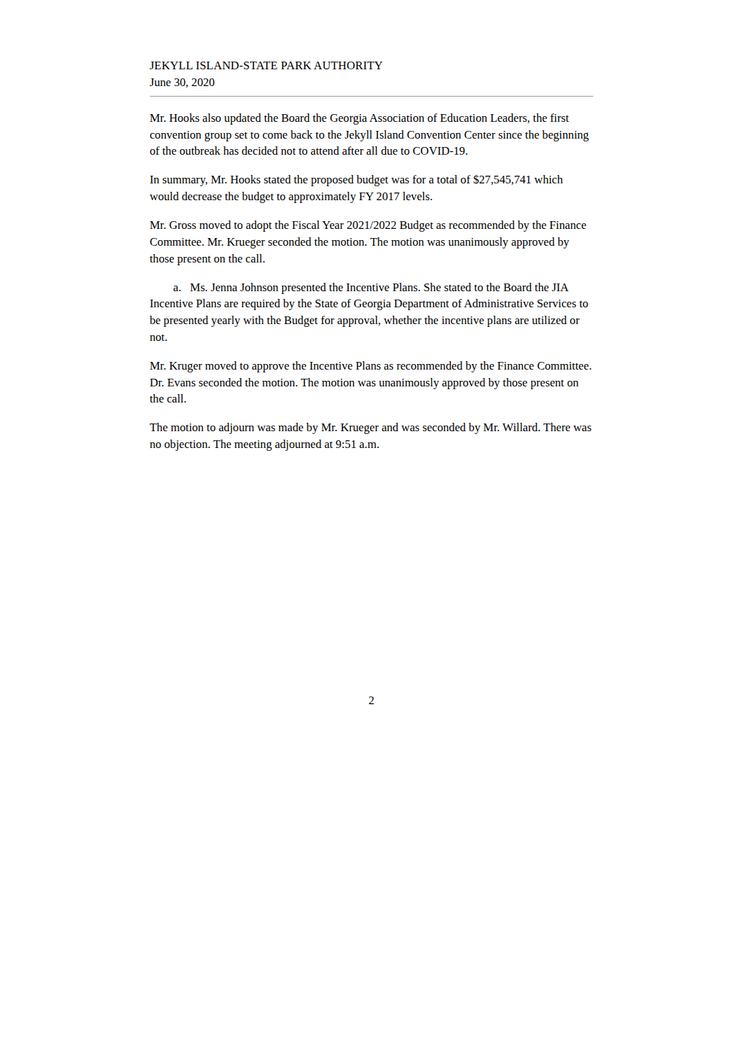JEKYLL ISLAND-STATE PARK AUTHORITY
June 30, 2020
Mr. Hooks also updated the Board the Georgia Association of Education Leaders, the first convention group set to come back to the Jekyll Island Convention Center since the beginning of the outbreak has decided not to attend after all due to COVID-19.
In summary, Mr. Hooks stated the proposed budget was for a total of $27,545,741 which would decrease the budget to approximately FY 2017 levels.
Mr. Gross moved to adopt the Fiscal Year 2021/2022 Budget as recommended by the Finance Committee. Mr. Krueger seconded the motion. The motion was unanimously approved by those present on the call.
a. Ms. Jenna Johnson presented the Incentive Plans. She stated to the Board the JIA Incentive Plans are required by the State of Georgia Department of Administrative Services to be presented yearly with the Budget for approval, whether the incentive plans are utilized or not.
Mr. Kruger moved to approve the Incentive Plans as recommended by the Finance Committee. Dr. Evans seconded the motion. The motion was unanimously approved by those present on the call.
The motion to adjourn was made by Mr. Krueger and was seconded by Mr. Willard. There was no objection. The meeting adjourned at 9:51 a.m.
2